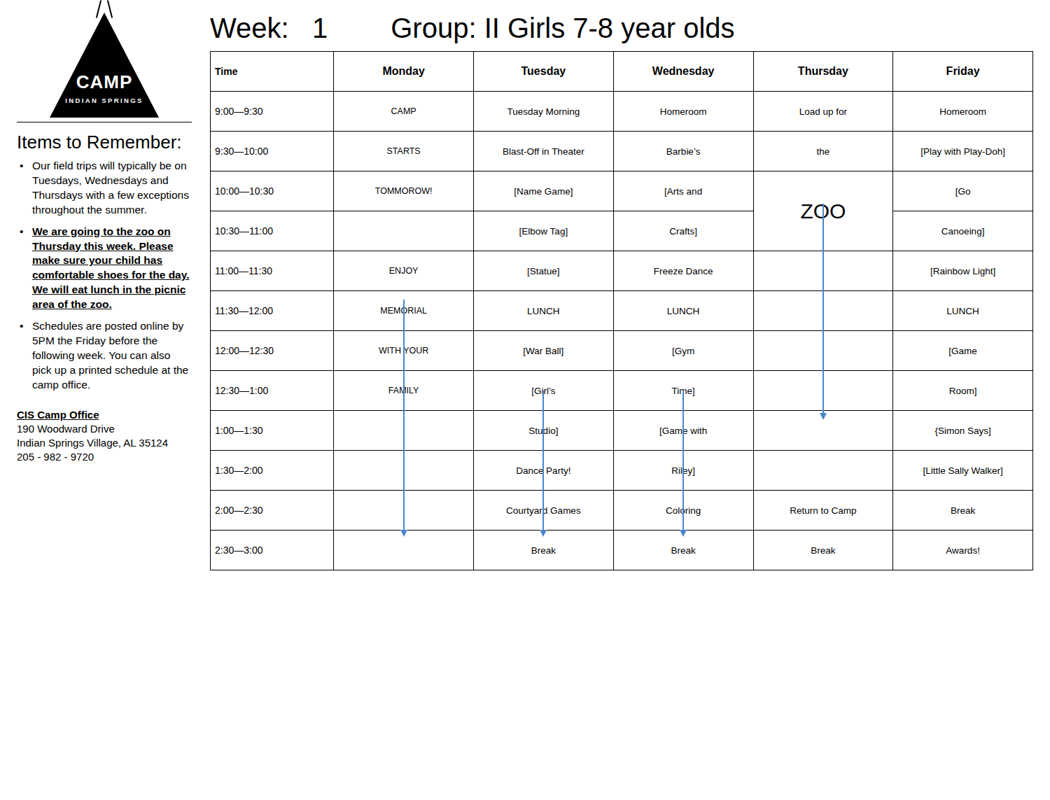CAMP INDIAN SPRINGS
Items to Remember:
Our field trips will typically be on Tuesdays, Wednesdays and Thursdays with a few exceptions throughout the summer.
We are going to the zoo on Thursday this week. Please make sure your child has comfortable shoes for the day. We will eat lunch in the picnic area of the zoo.
Schedules are posted online by 5PM the Friday before the following week. You can also pick up a printed schedule at the camp office.
CIS Camp Office
190 Woodward Drive
Indian Springs Village, AL 35124
205 - 982 - 9720
Week: 1 Group: II Girls 7-8 year olds
| Time | Monday | Tuesday | Wednesday | Thursday | Friday |
| --- | --- | --- | --- | --- | --- |
| 9:00—9:30 | CAMP | Tuesday Morning | Homeroom | Load up for | Homeroom |
| 9:30—10:00 | STARTS | Blast-Off in Theater | Barbie’s | the | [Play with Play-Doh] |
| 10:00—10:30 | TOMMOROW! | [Name Game] | [Arts and | ZOO | [Go |
| 10:30—11:00 | | [Elbow Tag] | Crafts] | Canoeing] |
| 11:00—11:30 | ENJOY | [Statue] | Freeze Dance | | [Rainbow Light] |
| 11:30—12:00 | MEMORIAL | LUNCH | LUNCH | | LUNCH |
| 12:00—12:30 | WITH YOUR | [War Ball] | [Gym | | [Game |
| 12:30—1:00 | FAMILY | [Girl’s | Time] | | Room] |
| 1:00—1:30 | | Studio] | [Game with | | {Simon Says] |
| 1:30—2:00 | | Dance Party! | Riley] | | [Little Sally Walker] |
| 2:00—2:30 | | Courtyard Games | Coloring | Return to Camp | Break |
| 2:30—3:00 | | Break | Break | Break | Awards! |